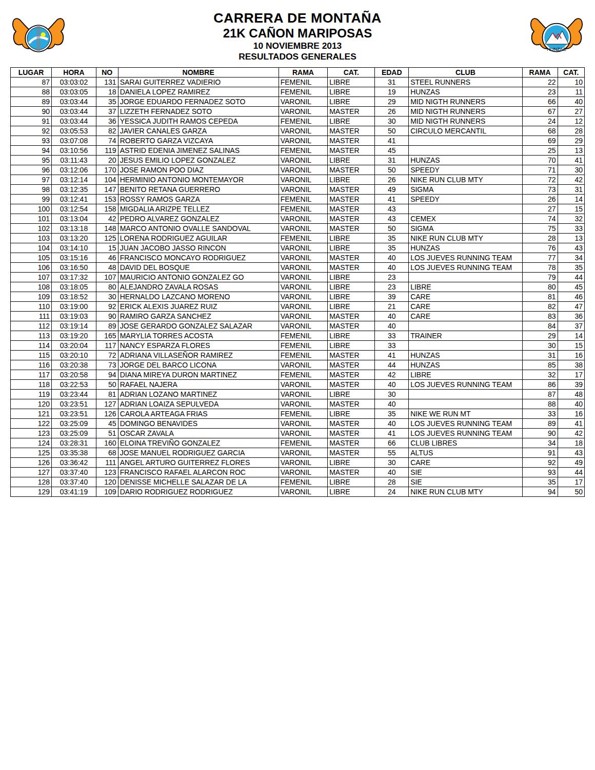HUNZAS
CARRERA DE MONTAÑA
21K CAÑON MARIPOSAS
10 NOVIEMBRE 2013
RESULTADOS GENERALES
| LUGAR | HORA | NO | NOMBRE | RAMA | CAT. | EDAD | CLUB | RAMA | CAT. |
| --- | --- | --- | --- | --- | --- | --- | --- | --- | --- |
| 87 | 03:03:02 | 131 | SARAI GUITERREZ VADIERIO | FEMENIL | LIBRE | 31 | STEEL RUNNERS | 22 | 10 |
| 88 | 03:03:05 | 18 | DANIELA LOPEZ RAMIREZ | FEMENIL | LIBRE | 19 | HUNZAS | 23 | 11 |
| 89 | 03:03:44 | 35 | JORGE EDUARDO FERNADEZ SOTO | VARONIL | LIBRE | 29 | MID NIGTH RUNNERS | 66 | 40 |
| 90 | 03:03:44 | 37 | LIZZETH FERNADEZ SOTO | VARONIL | MASTER | 26 | MID NIGTH RUNNERS | 67 | 27 |
| 91 | 03:03:44 | 36 | YESSICA JUDITH RAMOS CEPEDA | FEMENIL | LIBRE | 30 | MID NIGTH RUNNERS | 24 | 12 |
| 92 | 03:05:53 | 82 | JAVIER CANALES GARZA | VARONIL | MASTER | 50 | CIRCULO MERCANTIL | 68 | 28 |
| 93 | 03:07:08 | 74 | ROBERTO GARZA VIZCAYA | VARONIL | MASTER | 41 | | 69 | 29 |
| 94 | 03:10:56 | 119 | ASTRID EDENIA JIMENEZ SALINAS | FEMENIL | MASTER | 45 | | 25 | 13 |
| 95 | 03:11:43 | 20 | JESUS EMILIO LOPEZ GONZALEZ | VARONIL | LIBRE | 31 | HUNZAS | 70 | 41 |
| 96 | 03:12:06 | 170 | JOSE RAMON POO DIAZ | VARONIL | MASTER | 50 | SPEEDY | 71 | 30 |
| 97 | 03:12:14 | 104 | HERMINIO ANTONIO MONTEMAYOR | VARONIL | LIBRE | 26 | NIKE RUN CLUB MTY | 72 | 42 |
| 98 | 03:12:35 | 147 | BENITO RETANA GUERRERO | VARONIL | MASTER | 49 | SIGMA | 73 | 31 |
| 99 | 03:12:41 | 153 | ROSSY RAMOS GARZA | FEMENIL | MASTER | 41 | SPEEDY | 26 | 14 |
| 100 | 03:12:54 | 158 | MIGDALIA ARIZPE TELLEZ | FEMENIL | MASTER | 43 | | 27 | 15 |
| 101 | 03:13:04 | 42 | PEDRO ALVAREZ GONZALEZ | VARONIL | MASTER | 43 | CEMEX | 74 | 32 |
| 102 | 03:13:18 | 148 | MARCO ANTONIO OVALLE SANDOVAL | VARONIL | MASTER | 50 | SIGMA | 75 | 33 |
| 103 | 03:13:20 | 125 | LORENA RODRIGUEZ AGUILAR | FEMENIL | LIBRE | 35 | NIKE RUN CLUB MTY | 28 | 13 |
| 104 | 03:14:10 | 15 | JUAN JACOBO JASSO RINCON | VARONIL | LIBRE | 35 | HUNZAS | 76 | 43 |
| 105 | 03:15:16 | 46 | FRANCISCO MONCAYO RODRIGUEZ | VARONIL | MASTER | 40 | LOS JUEVES RUNNING TEAM | 77 | 34 |
| 106 | 03:16:50 | 48 | DAVID DEL BOSQUE | VARONIL | MASTER | 40 | LOS JUEVES RUNNING TEAM | 78 | 35 |
| 107 | 03:17:32 | 107 | MAURICIO ANTONIO GONZALEZ GO | VARONIL | LIBRE | 23 | | 79 | 44 |
| 108 | 03:18:05 | 80 | ALEJANDRO ZAVALA ROSAS | VARONIL | LIBRE | 23 | LIBRE | 80 | 45 |
| 109 | 03:18:52 | 30 | HERNALDO LAZCANO MORENO | VARONIL | LIBRE | 39 | CARE | 81 | 46 |
| 110 | 03:19:00 | 92 | ERICK ALEXIS JUAREZ RUIZ | VARONIL | LIBRE | 21 | CARE | 82 | 47 |
| 111 | 03:19:03 | 90 | RAMIRO GARZA SANCHEZ | VARONIL | MASTER | 40 | CARE | 83 | 36 |
| 112 | 03:19:14 | 89 | JOSE GERARDO GONZALEZ SALAZAR | VARONIL | MASTER | 40 | | 84 | 37 |
| 113 | 03:19:20 | 165 | MARYLIA TORRES ACOSTA | FEMENIL | LIBRE | 33 | TRAINER | 29 | 14 |
| 114 | 03:20:04 | 117 | NANCY ESPARZA FLORES | FEMENIL | LIBRE | 33 | | 30 | 15 |
| 115 | 03:20:10 | 72 | ADRIANA VILLASEÑOR RAMIREZ | FEMENIL | MASTER | 41 | HUNZAS | 31 | 16 |
| 116 | 03:20:38 | 73 | JORGE DEL BARCO LICONA | VARONIL | MASTER | 44 | HUNZAS | 85 | 38 |
| 117 | 03:20:58 | 94 | DIANA MIREYA DURON MARTINEZ | FEMENIL | MASTER | 42 | LIBRE | 32 | 17 |
| 118 | 03:22:53 | 50 | RAFAEL NAJERA | VARONIL | MASTER | 40 | LOS JUEVES RUNNING TEAM | 86 | 39 |
| 119 | 03:23:44 | 81 | ADRIAN LOZANO MARTINEZ | VARONIL | LIBRE | 30 | | 87 | 48 |
| 120 | 03:23:51 | 127 | ADRIAN LOAIZA SEPULVEDA | VARONIL | MASTER | 40 | | 88 | 40 |
| 121 | 03:23:51 | 126 | CAROLA ARTEAGA FRIAS | FEMENIL | LIBRE | 35 | NIKE WE RUN MT | 33 | 16 |
| 122 | 03:25:09 | 45 | DOMINGO BENAVIDES | VARONIL | MASTER | 40 | LOS JUEVES RUNNING TEAM | 89 | 41 |
| 123 | 03:25:09 | 51 | OSCAR ZAVALA | VARONIL | MASTER | 41 | LOS JUEVES RUNNING TEAM | 90 | 42 |
| 124 | 03:28:31 | 160 | ELOINA TREVIÑO GONZALEZ | FEMENIL | MASTER | 66 | CLUB LIBRES | 34 | 18 |
| 125 | 03:35:38 | 68 | JOSE MANUEL RODRIGUEZ GARCIA | VARONIL | MASTER | 55 | ALTUS | 91 | 43 |
| 126 | 03:36:42 | 111 | ANGEL ARTURO GUITERREZ FLORES | VARONIL | LIBRE | 30 | CARE | 92 | 49 |
| 127 | 03:37:40 | 123 | FRANCISCO RAFAEL ALARCON ROC | VARONIL | MASTER | 40 | SIE | 93 | 44 |
| 128 | 03:37:40 | 120 | DENISSE MICHELLE SALAZAR DE LA | FEMENIL | LIBRE | 28 | SIE | 35 | 17 |
| 129 | 03:41:19 | 109 | DARIO RODRIGUEZ RODRIGUEZ | VARONIL | LIBRE | 24 | NIKE RUN CLUB MTY | 94 | 50 |